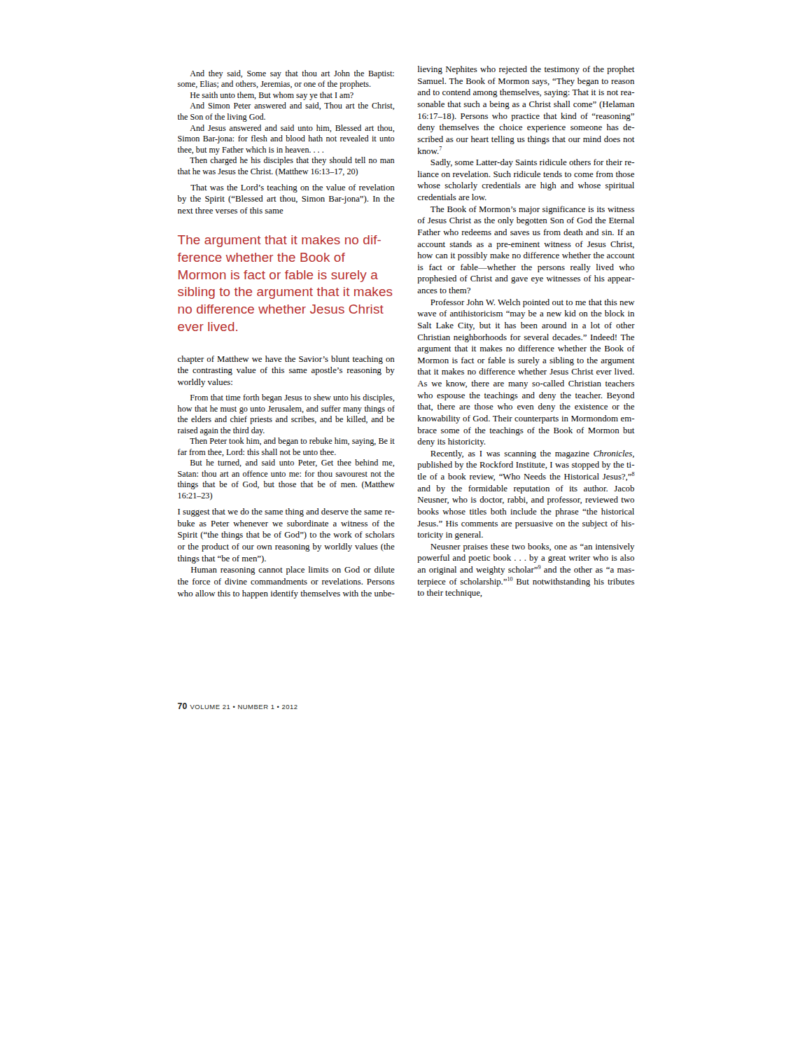And they said, Some say that thou art John the Baptist: some, Elias; and others, Jeremias, or one of the prophets.
He saith unto them, But whom say ye that I am?
And Simon Peter answered and said, Thou art the Christ, the Son of the living God.
And Jesus answered and said unto him, Blessed art thou, Simon Bar-jona: for flesh and blood hath not revealed it unto thee, but my Father which is in heaven. . . .
Then charged he his disciples that they should tell no man that he was Jesus the Christ. (Matthew 16:13–17, 20)
That was the Lord’s teaching on the value of revelation by the Spirit (“Blessed art thou, Simon Bar-jona”). In the next three verses of this same
The argument that it makes no difference whether the Book of Mormon is fact or fable is surely a sibling to the argument that it makes no difference whether Jesus Christ ever lived.
chapter of Matthew we have the Savior’s blunt teaching on the contrasting value of this same apostle’s reasoning by worldly values:
From that time forth began Jesus to shew unto his disciples, how that he must go unto Jerusalem, and suffer many things of the elders and chief priests and scribes, and be killed, and be raised again the third day.
Then Peter took him, and began to rebuke him, saying, Be it far from thee, Lord: this shall not be unto thee.
But he turned, and said unto Peter, Get thee behind me, Satan: thou art an offence unto me: for thou savourest not the things that be of God, but those that be of men. (Matthew 16:21–23)
I suggest that we do the same thing and deserve the same rebuke as Peter whenever we subordinate a witness of the Spirit (“the things that be of God”) to the work of scholars or the product of our own reasoning by worldly values (the things that “be of men”).
Human reasoning cannot place limits on God or dilute the force of divine commandments or revelations. Persons who allow this to happen identify themselves with the unbelieving Nephites who rejected the testimony of the prophet Samuel. The Book of Mormon says, “They began to reason and to contend among themselves, saying: That it is not reasonable that such a being as a Christ shall come” (Helaman 16:17–18). Persons who practice that kind of “reasoning” deny themselves the choice experience someone has described as our heart telling us things that our mind does not know.7
Sadly, some Latter-day Saints ridicule others for their reliance on revelation. Such ridicule tends to come from those whose scholarly credentials are high and whose spiritual credentials are low.
The Book of Mormon’s major significance is its witness of Jesus Christ as the only begotten Son of God the Eternal Father who redeems and saves us from death and sin. If an account stands as a pre-eminent witness of Jesus Christ, how can it possibly make no difference whether the account is fact or fable—whether the persons really lived who prophesied of Christ and gave eye witnesses of his appearances to them?
Professor John W. Welch pointed out to me that this new wave of antihistoricism “may be a new kid on the block in Salt Lake City, but it has been around in a lot of other Christian neighborhoods for several decades.” Indeed! The argument that it makes no difference whether the Book of Mormon is fact or fable is surely a sibling to the argument that it makes no difference whether Jesus Christ ever lived. As we know, there are many so-called Christian teachers who espouse the teachings and deny the teacher. Beyond that, there are those who even deny the existence or the knowability of God. Their counterparts in Mormondom embrace some of the teachings of the Book of Mormon but deny its historicity.
Recently, as I was scanning the magazine Chronicles, published by the Rockford Institute, I was stopped by the title of a book review, “Who Needs the Historical Jesus?,”8 and by the formidable reputation of its author. Jacob Neusner, who is doctor, rabbi, and professor, reviewed two books whose titles both include the phrase “the historical Jesus.” His comments are persuasive on the subject of historicity in general.
Neusner praises these two books, one as “an intensively powerful and poetic book . . . by a great writer who is also an original and weighty scholar”9 and the other as “a masterpiece of scholarship.”10 But notwithstanding his tributes to their technique,
70 VOLUME 21 • NUMBER 1 • 2012